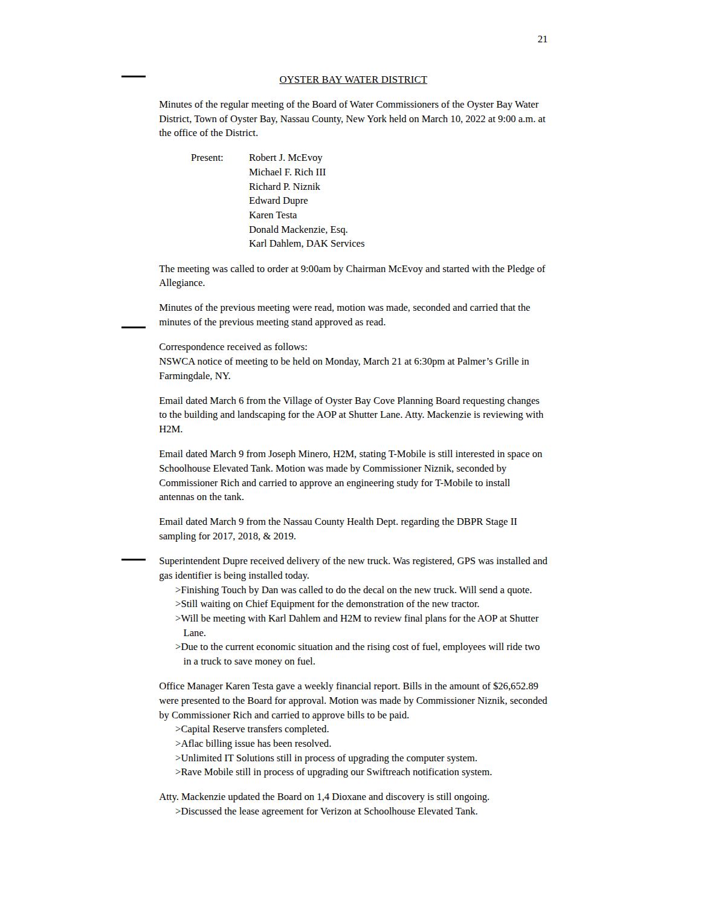21
OYSTER BAY WATER DISTRICT
Minutes of the regular meeting of the Board of Water Commissioners of the Oyster Bay Water District, Town of Oyster Bay, Nassau County, New York held on March 10, 2022 at 9:00 a.m. at the office of the District.
Present:
Robert J. McEvoy
Michael F. Rich III
Richard P. Niznik
Edward Dupre
Karen Testa
Donald Mackenzie, Esq.
Karl Dahlem, DAK Services
The meeting was called to order at 9:00am by Chairman McEvoy and started with the Pledge of Allegiance.
Minutes of the previous meeting were read, motion was made, seconded and carried that the minutes of the previous meeting stand approved as read.
Correspondence received as follows:
NSWCA notice of meeting to be held on Monday, March 21 at 6:30pm at Palmer’s Grille in Farmingdale, NY.
Email dated March 6 from the Village of Oyster Bay Cove Planning Board requesting changes to the building and landscaping for the AOP at Shutter Lane. Atty. Mackenzie is reviewing with H2M.
Email dated March 9 from Joseph Minero, H2M, stating T-Mobile is still interested in space on Schoolhouse Elevated Tank. Motion was made by Commissioner Niznik, seconded by Commissioner Rich and carried to approve an engineering study for T-Mobile to install antennas on the tank.
Email dated March 9 from the Nassau County Health Dept. regarding the DBPR Stage II sampling for 2017, 2018, & 2019.
Superintendent Dupre received delivery of the new truck. Was registered, GPS was installed and gas identifier is being installed today.
>Finishing Touch by Dan was called to do the decal on the new truck. Will send a quote.
>Still waiting on Chief Equipment for the demonstration of the new tractor.
>Will be meeting with Karl Dahlem and H2M to review final plans for the AOP at Shutter Lane.
>Due to the current economic situation and the rising cost of fuel, employees will ride two in a truck to save money on fuel.
Office Manager Karen Testa gave a weekly financial report. Bills in the amount of $26,652.89 were presented to the Board for approval. Motion was made by Commissioner Niznik, seconded by Commissioner Rich and carried to approve bills to be paid.
>Capital Reserve transfers completed.
>Aflac billing issue has been resolved.
>Unlimited IT Solutions still in process of upgrading the computer system.
>Rave Mobile still in process of upgrading our Swiftreach notification system.
Atty. Mackenzie updated the Board on 1,4 Dioxane and discovery is still ongoing.
>Discussed the lease agreement for Verizon at Schoolhouse Elevated Tank.